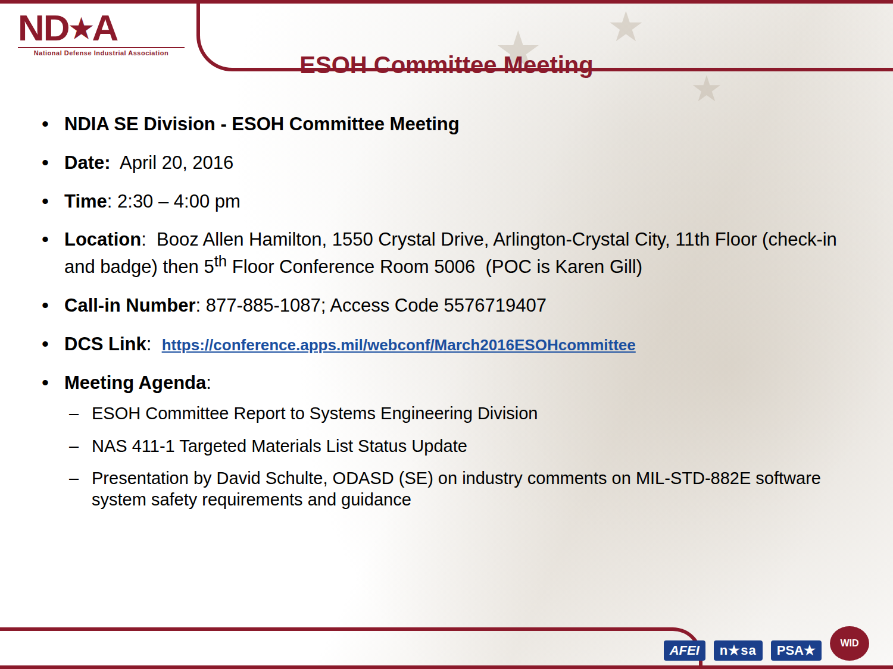★ ★ ★
ND★A
National Defense Industrial Association
ESOH Committee Meeting
NDIA SE Division - ESOH Committee Meeting
Date: April 20, 2016
Time: 2:30 – 4:00 pm
Location: Booz Allen Hamilton, 1550 Crystal Drive, Arlington-Crystal City, 11th Floor (check-in and badge) then 5th Floor Conference Room 5006 (POC is Karen Gill)
Call-in Number: 877-885-1087; Access Code 5576719407
DCS Link: https://conference.apps.mil/webconf/March2016ESOHcommittee
Meeting Agenda:
ESOH Committee Report to Systems Engineering Division
NAS 411-1 Targeted Materials List Status Update
Presentation by David Schulte, ODASD (SE) on industry comments on MIL-STD-882E software system safety requirements and guidance
AFEI n★sa PSA★ WID